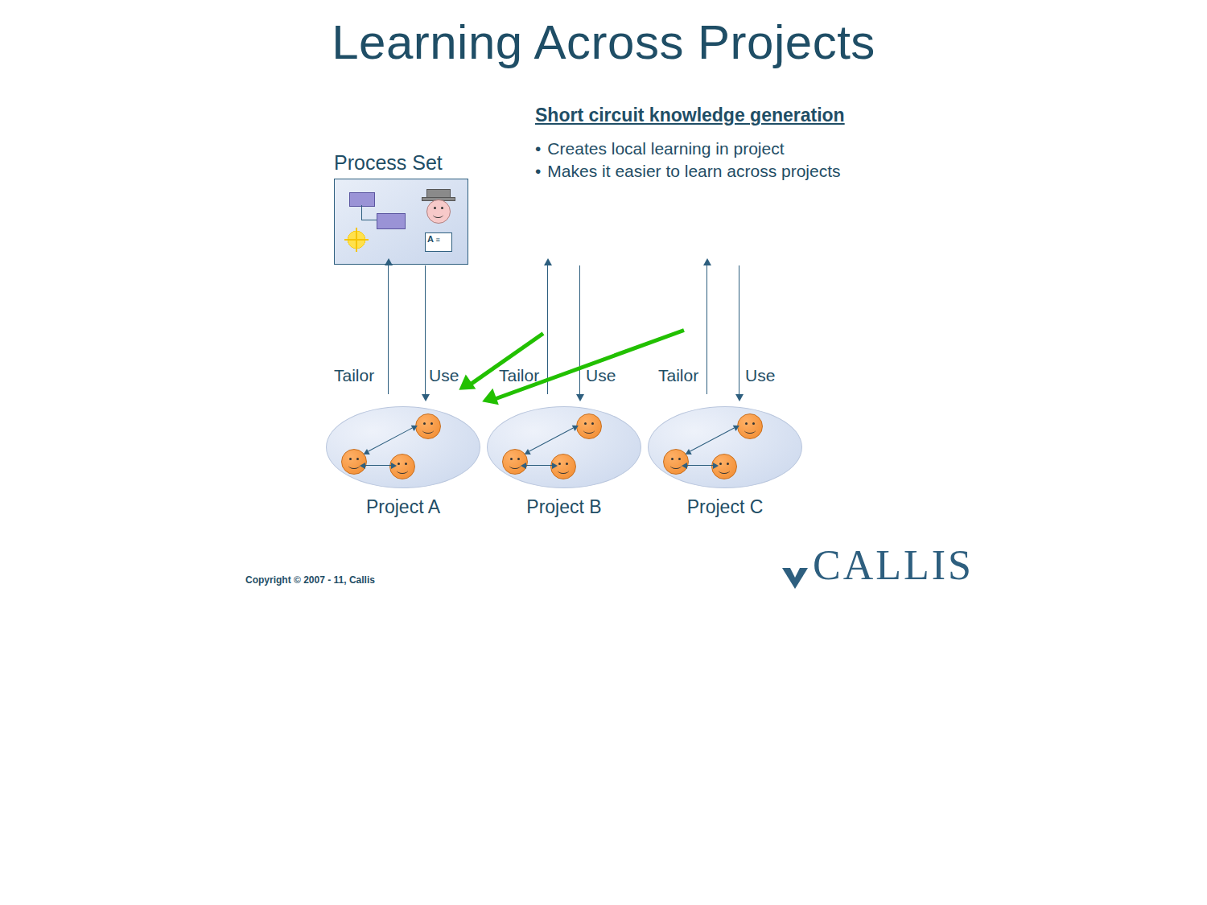Learning Across Projects
Short circuit knowledge generation
Creates local learning in project
Makes it easier to learn across projects
Process Set
A ≡
Tailor
Use
Tailor
Use
Tailor
Use
Project A
Project B
Project C
Copyright © 2007 - 11, Callis
CALLIS